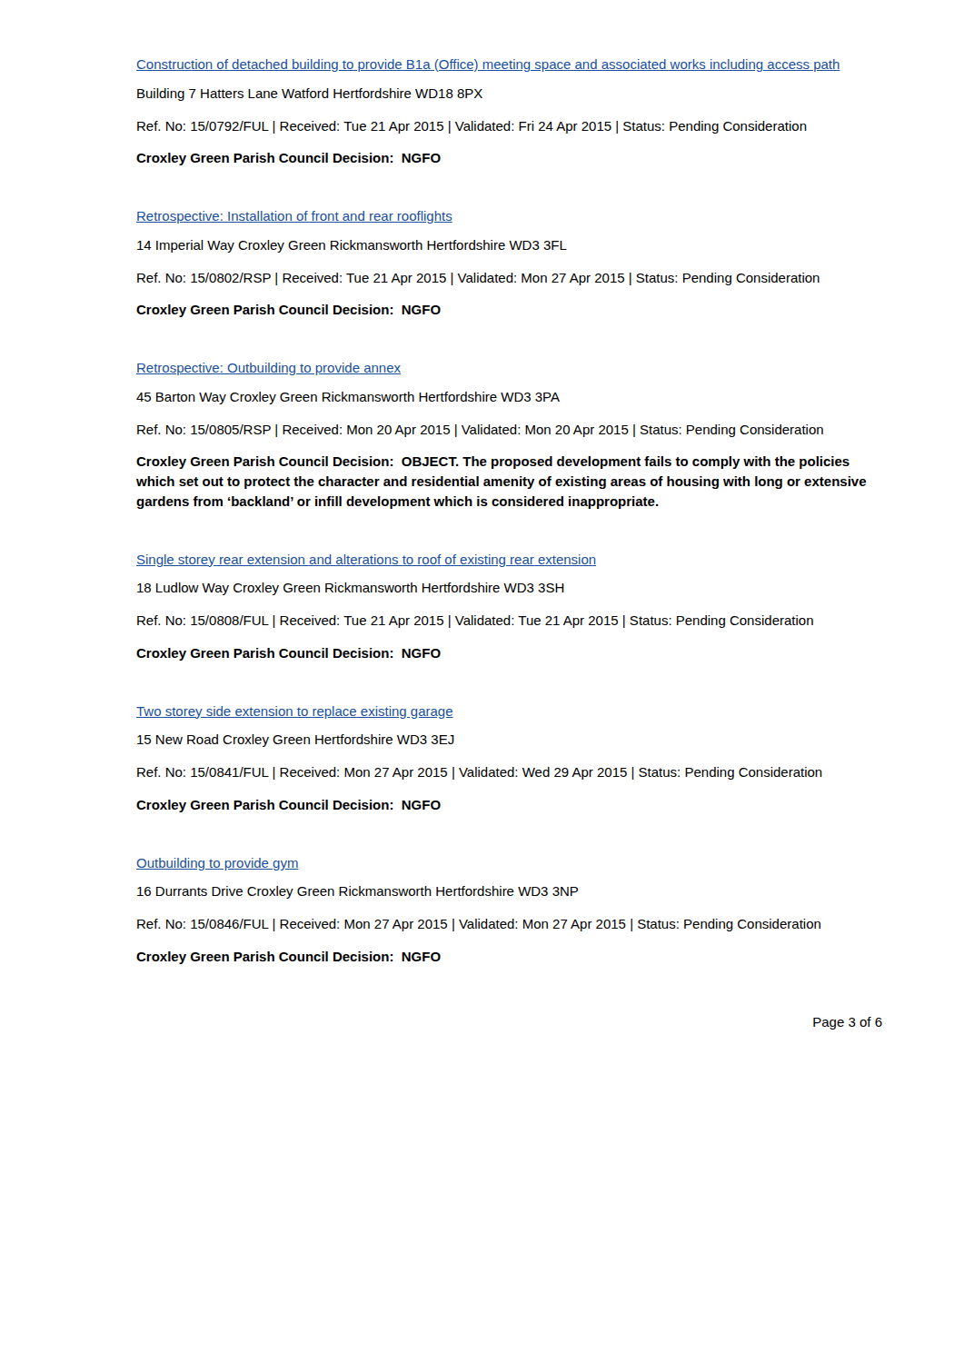Construction of detached building to provide B1a (Office) meeting space and associated works including access path
Building 7 Hatters Lane Watford Hertfordshire WD18 8PX
Ref. No: 15/0792/FUL | Received: Tue 21 Apr 2015 | Validated: Fri 24 Apr 2015 | Status: Pending Consideration
Croxley Green Parish Council Decision: NGFO
Retrospective: Installation of front and rear rooflights
14 Imperial Way Croxley Green Rickmansworth Hertfordshire WD3 3FL
Ref. No: 15/0802/RSP | Received: Tue 21 Apr 2015 | Validated: Mon 27 Apr 2015 | Status: Pending Consideration
Croxley Green Parish Council Decision: NGFO
Retrospective: Outbuilding to provide annex
45 Barton Way Croxley Green Rickmansworth Hertfordshire WD3 3PA
Ref. No: 15/0805/RSP | Received: Mon 20 Apr 2015 | Validated: Mon 20 Apr 2015 | Status: Pending Consideration
Croxley Green Parish Council Decision: OBJECT. The proposed development fails to comply with the policies which set out to protect the character and residential amenity of existing areas of housing with long or extensive gardens from ‘backland’ or infill development which is considered inappropriate.
Single storey rear extension and alterations to roof of existing rear extension
18 Ludlow Way Croxley Green Rickmansworth Hertfordshire WD3 3SH
Ref. No: 15/0808/FUL | Received: Tue 21 Apr 2015 | Validated: Tue 21 Apr 2015 | Status: Pending Consideration
Croxley Green Parish Council Decision: NGFO
Two storey side extension to replace existing garage
15 New Road Croxley Green Hertfordshire WD3 3EJ
Ref. No: 15/0841/FUL | Received: Mon 27 Apr 2015 | Validated: Wed 29 Apr 2015 | Status: Pending Consideration
Croxley Green Parish Council Decision: NGFO
Outbuilding to provide gym
16 Durrants Drive Croxley Green Rickmansworth Hertfordshire WD3 3NP
Ref. No: 15/0846/FUL | Received: Mon 27 Apr 2015 | Validated: Mon 27 Apr 2015 | Status: Pending Consideration
Croxley Green Parish Council Decision: NGFO
Page 3 of 6